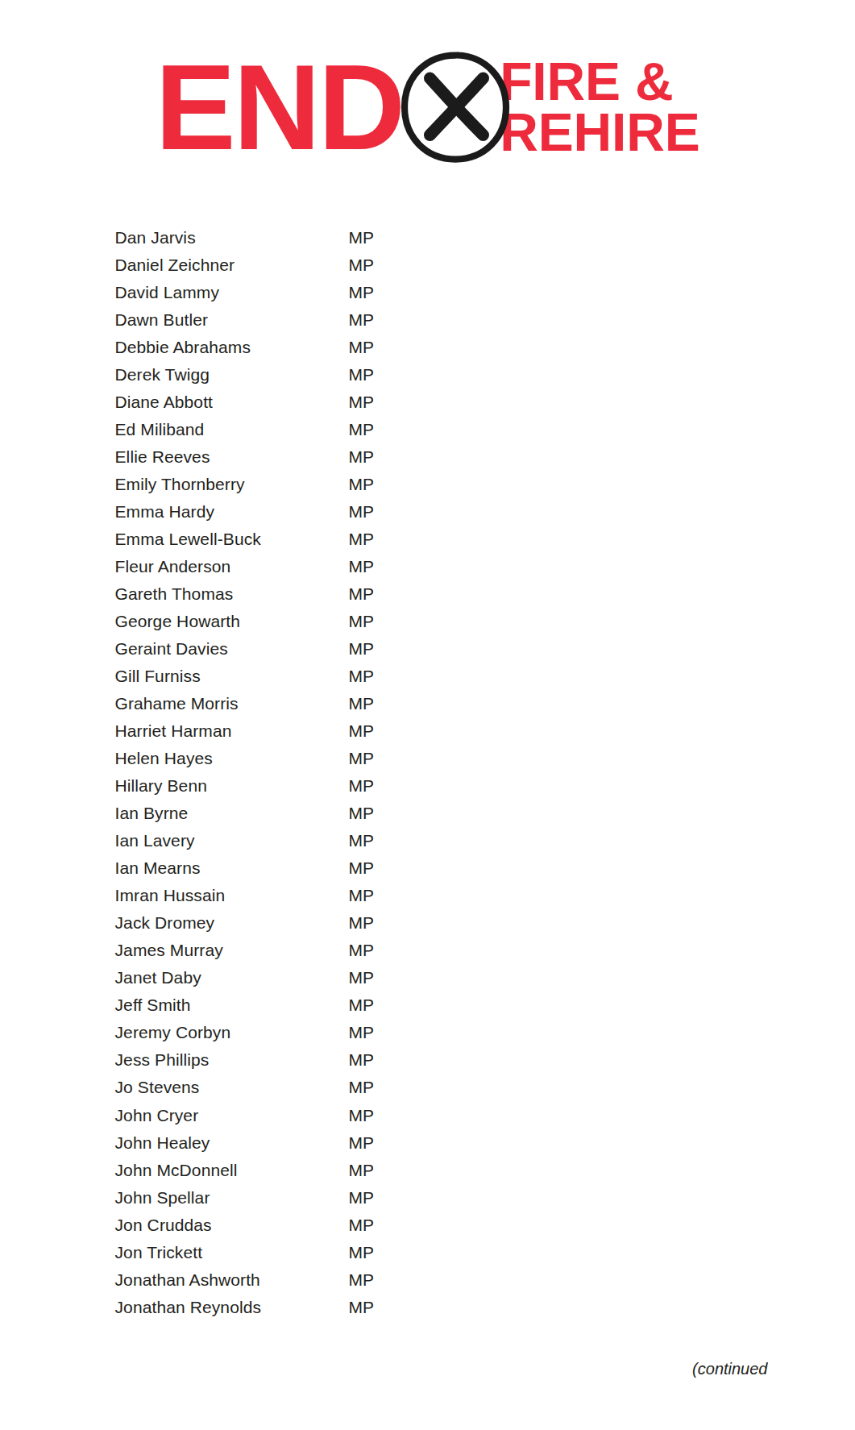END
FIRE & REHIRE
Dan Jarvis MP
Daniel Zeichner MP
David Lammy MP
Dawn Butler MP
Debbie Abrahams MP
Derek Twigg MP
Diane Abbott MP
Ed Miliband MP
Ellie Reeves MP
Emily Thornberry MP
Emma Hardy MP
Emma Lewell-Buck MP
Fleur Anderson MP
Gareth Thomas MP
George Howarth MP
Geraint Davies MP
Gill Furniss MP
Grahame Morris MP
Harriet Harman MP
Helen Hayes MP
Hillary Benn MP
Ian Byrne MP
Ian Lavery MP
Ian Mearns MP
Imran Hussain MP
Jack Dromey MP
James Murray MP
Janet Daby MP
Jeff Smith MP
Jeremy Corbyn MP
Jess Phillips MP
Jo Stevens MP
John Cryer MP
John Healey MP
John McDonnell MP
John Spellar MP
Jon Cruddas MP
Jon Trickett MP
Jonathan Ashworth MP
Jonathan Reynolds MP
(continued